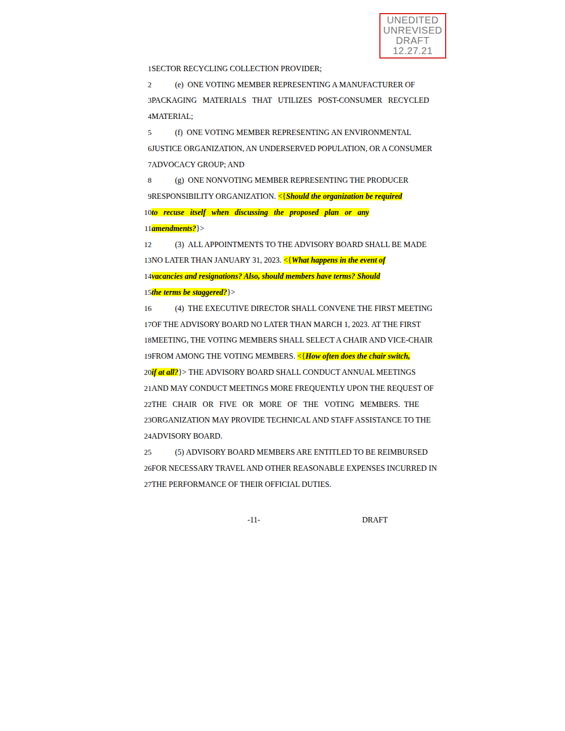UNEDITED
UNREVISED
DRAFT
12.27.21
| 1 | SECTOR RECYCLING COLLECTION PROVIDER; |
| 2 | (e) ONE VOTING MEMBER REPRESENTING A MANUFACTURER OF |
| 3 | PACKAGING MATERIALS THAT UTILIZES POST-CONSUMER RECYCLED |
| 4 | MATERIAL; |
| 5 | (f) ONE VOTING MEMBER REPRESENTING AN ENVIRONMENTAL |
| 6 | JUSTICE ORGANIZATION, AN UNDERSERVED POPULATION, OR A CONSUMER |
| 7 | ADVOCACY GROUP; AND |
| 8 | (g) ONE NONVOTING MEMBER REPRESENTING THE PRODUCER |
| 9 | RESPONSIBILITY ORGANIZATION. <{ Should the organization be required |
| 10 | to recuse itself when discussing the proposed plan or any |
| 11 | amendments? }> |
| 12 | (3) ALL APPOINTMENTS TO THE ADVISORY BOARD SHALL BE MADE |
| 13 | NO LATER THAN JANUARY 31, 2023. <{ What happens in the event of |
| 14 | vacancies and resignations? Also, should members have terms? Should |
| 15 | the terms be staggered? }> |
| 16 | (4) THE EXECUTIVE DIRECTOR SHALL CONVENE THE FIRST MEETING |
| 17 | OF THE ADVISORY BOARD NO LATER THAN MARCH 1, 2023. AT THE FIRST |
| 18 | MEETING, THE VOTING MEMBERS SHALL SELECT A CHAIR AND VICE-CHAIR |
| 19 | FROM AMONG THE VOTING MEMBERS. <{ How often does the chair switch, |
| 20 | if at all? }> THE ADVISORY BOARD SHALL CONDUCT ANNUAL MEETINGS |
| 21 | AND MAY CONDUCT MEETINGS MORE FREQUENTLY UPON THE REQUEST OF |
| 22 | THE CHAIR OR FIVE OR MORE OF THE VOTING MEMBERS. THE |
| 23 | ORGANIZATION MAY PROVIDE TECHNICAL AND STAFF ASSISTANCE TO THE |
| 24 | ADVISORY BOARD. |
| 25 | (5) ADVISORY BOARD MEMBERS ARE ENTITLED TO BE REIMBURSED |
| 26 | FOR NECESSARY TRAVEL AND OTHER REASONABLE EXPENSES INCURRED IN |
| 27 | THE PERFORMANCE OF THEIR OFFICIAL DUTIES. |
-11- DRAFT